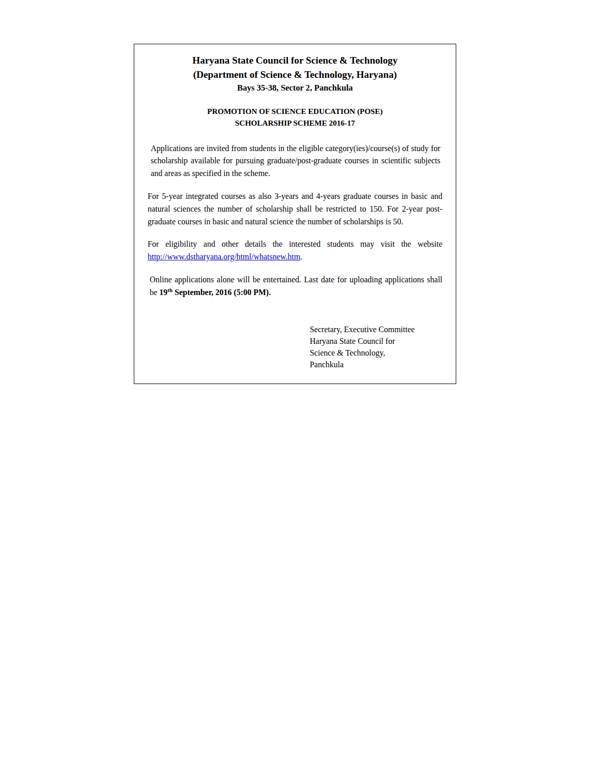Haryana State Council for Science & Technology
(Department of Science & Technology, Haryana)
Bays 35-38, Sector 2, Panchkula
PROMOTION OF SCIENCE EDUCATION (POSE)
SCHOLARSHIP SCHEME 2016-17
Applications are invited from students in the eligible category(ies)/course(s) of study for scholarship available for pursuing graduate/post-graduate courses in scientific subjects and areas as specified in the scheme.
For 5-year integrated courses as also 3-years and 4-years graduate courses in basic and natural sciences the number of scholarship shall be restricted to 150. For 2-year post-graduate courses in basic and natural science the number of scholarships is 50.
For eligibility and other details the interested students may visit the website http://www.dstharyana.org/html/whatsnew.htm.
Online applications alone will be entertained. Last date for uploading applications shall be 19th September, 2016 (5:00 PM).
Secretary, Executive Committee
Haryana State Council for
Science & Technology,
Panchkula